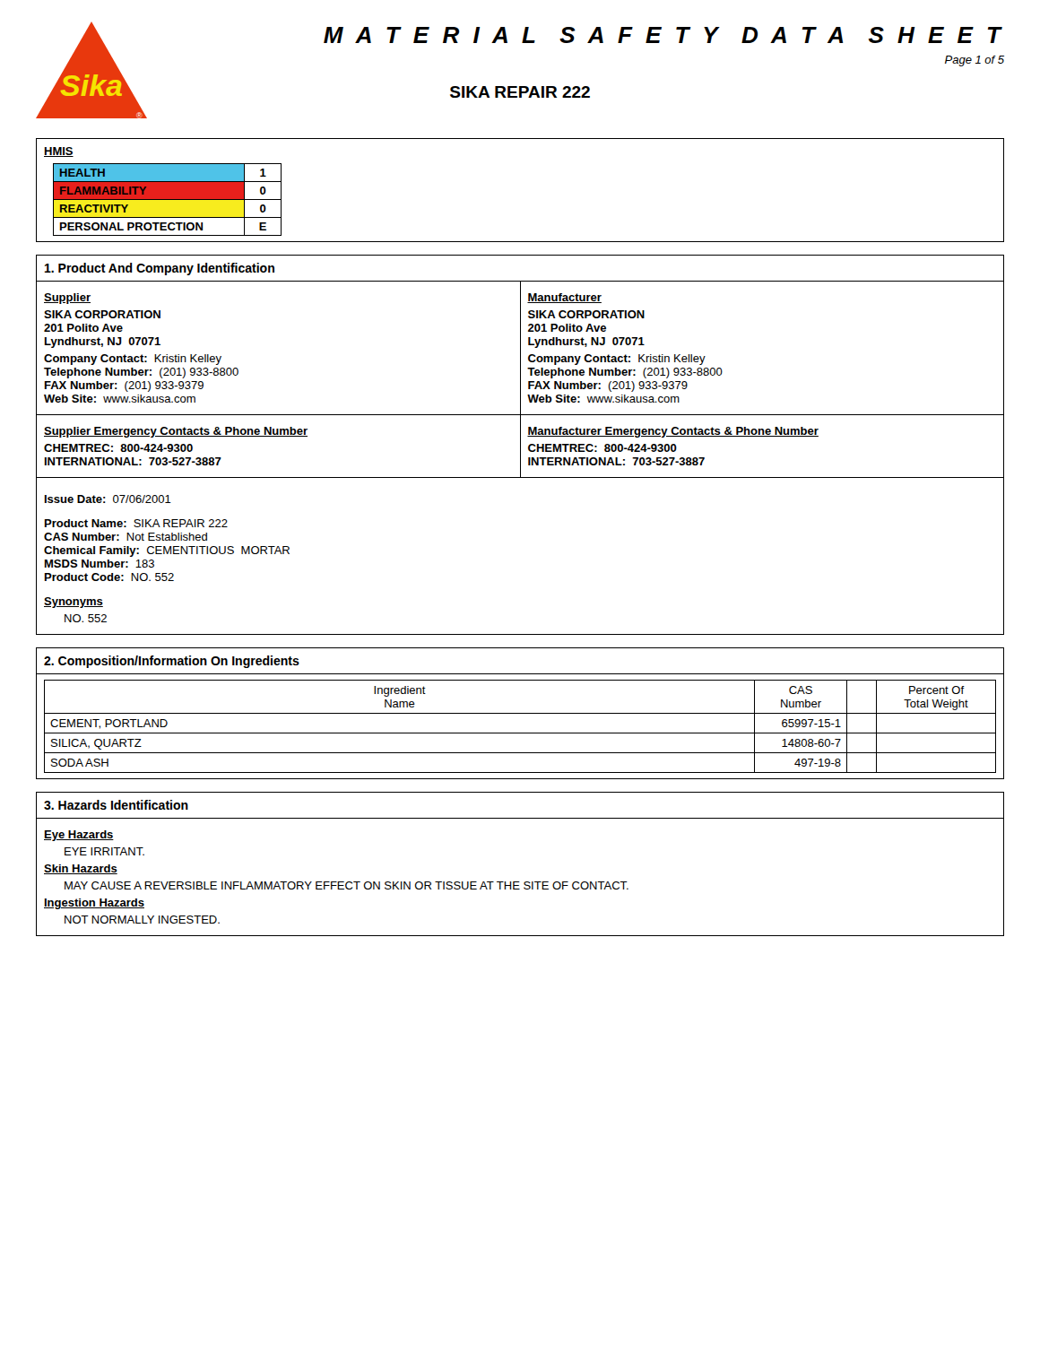Sika
®
M A T E R I A L S A F E T Y D A T A S H E E T
Page 1 of 5
SIKA REPAIR 222
| HMIS / HEALTH / 1 / / FLAMMABILITY / 0 / / REACTIVITY / 0 / / PERSONAL PROTECTION / E / |
| 1. Product And Company Identification |
| Supplier SIKA CORPORATION 201 Polito Ave Lyndhurst, NJ 07071 Company Contact: Kristin Kelley Telephone Number: (201) 933-8800 FAX Number: (201) 933-9379 Web Site: www.sikausa.com | Manufacturer SIKA CORPORATION 201 Polito Ave Lyndhurst, NJ 07071 Company Contact: Kristin Kelley Telephone Number: (201) 933-8800 FAX Number: (201) 933-9379 Web Site: www.sikausa.com |
| Supplier Emergency Contacts & Phone Number CHEMTREC: 800-424-9300 INTERNATIONAL: 703-527-3887 | Manufacturer Emergency Contacts & Phone Number CHEMTREC: 800-424-9300 INTERNATIONAL: 703-527-3887 |
| Issue Date: 07/06/2001 Product Name: SIKA REPAIR 222 CAS Number: Not Established Chemical Family: CEMENTITIOUS MORTAR MSDS Number: 183 Product Code: NO. 552 Synonyms NO. 552 |
| 2. Composition/Information On Ingredients |
| / Ingredient Name / CAS Number / / Percent Of Total Weight / / --- / --- / --- / --- / / CEMENT, PORTLAND / 65997-15-1 / / / / SILICA, QUARTZ / 14808-60-7 / / / / SODA ASH / 497-19-8 / / / |
| 3. Hazards Identification |
| Eye Hazards EYE IRRITANT. Skin Hazards MAY CAUSE A REVERSIBLE INFLAMMATORY EFFECT ON SKIN OR TISSUE AT THE SITE OF CONTACT. Ingestion Hazards NOT NORMALLY INGESTED. |